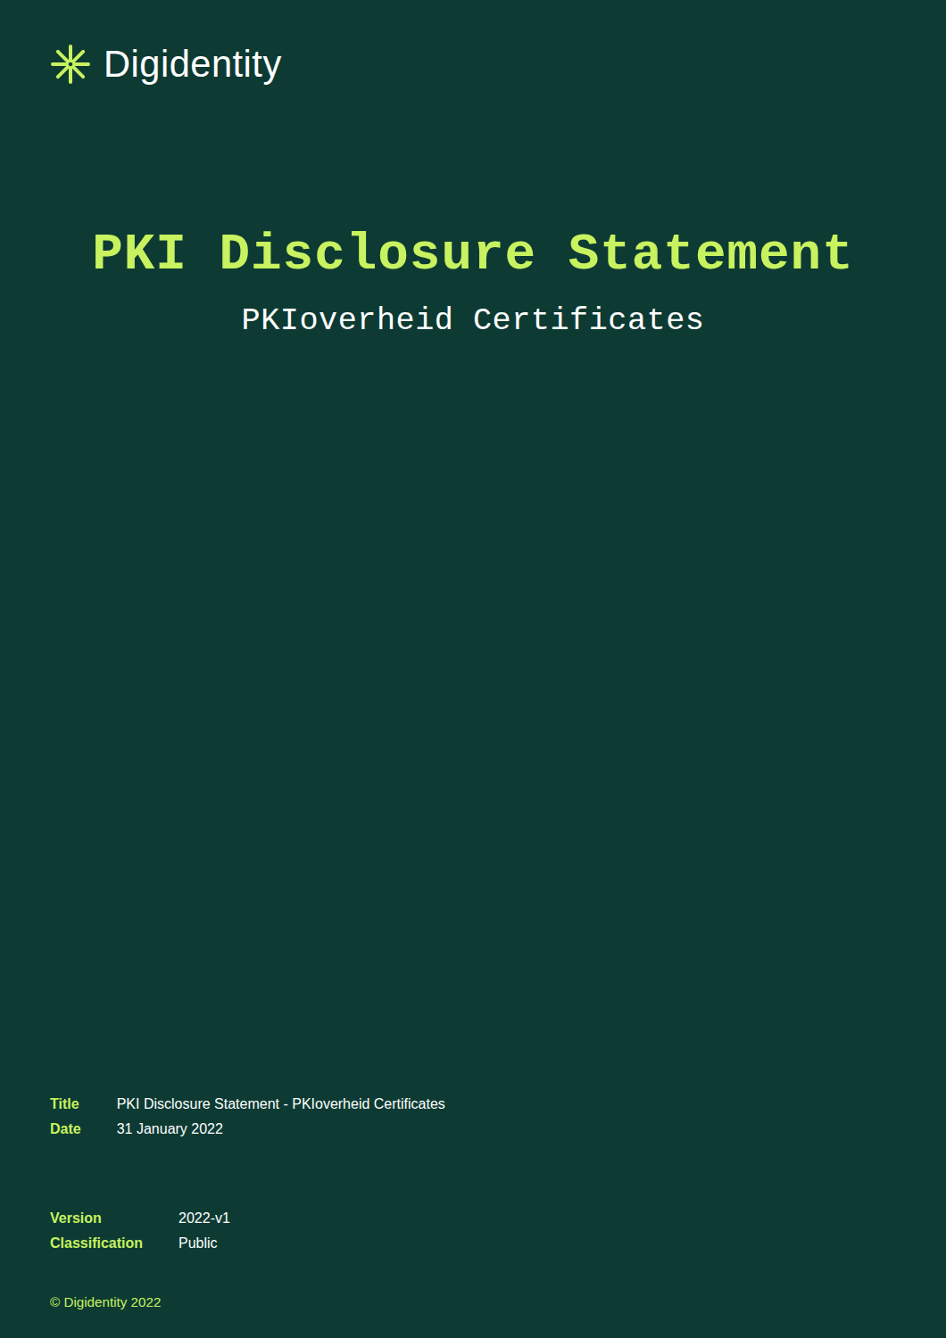Digidentity
PKI Disclosure Statement
PKIoverheid Certificates
Title
PKI Disclosure Statement - PKIoverheid Certificates
Date
31 January 2022
Version
2022-v1
Classification
Public
© Digidentity 2022